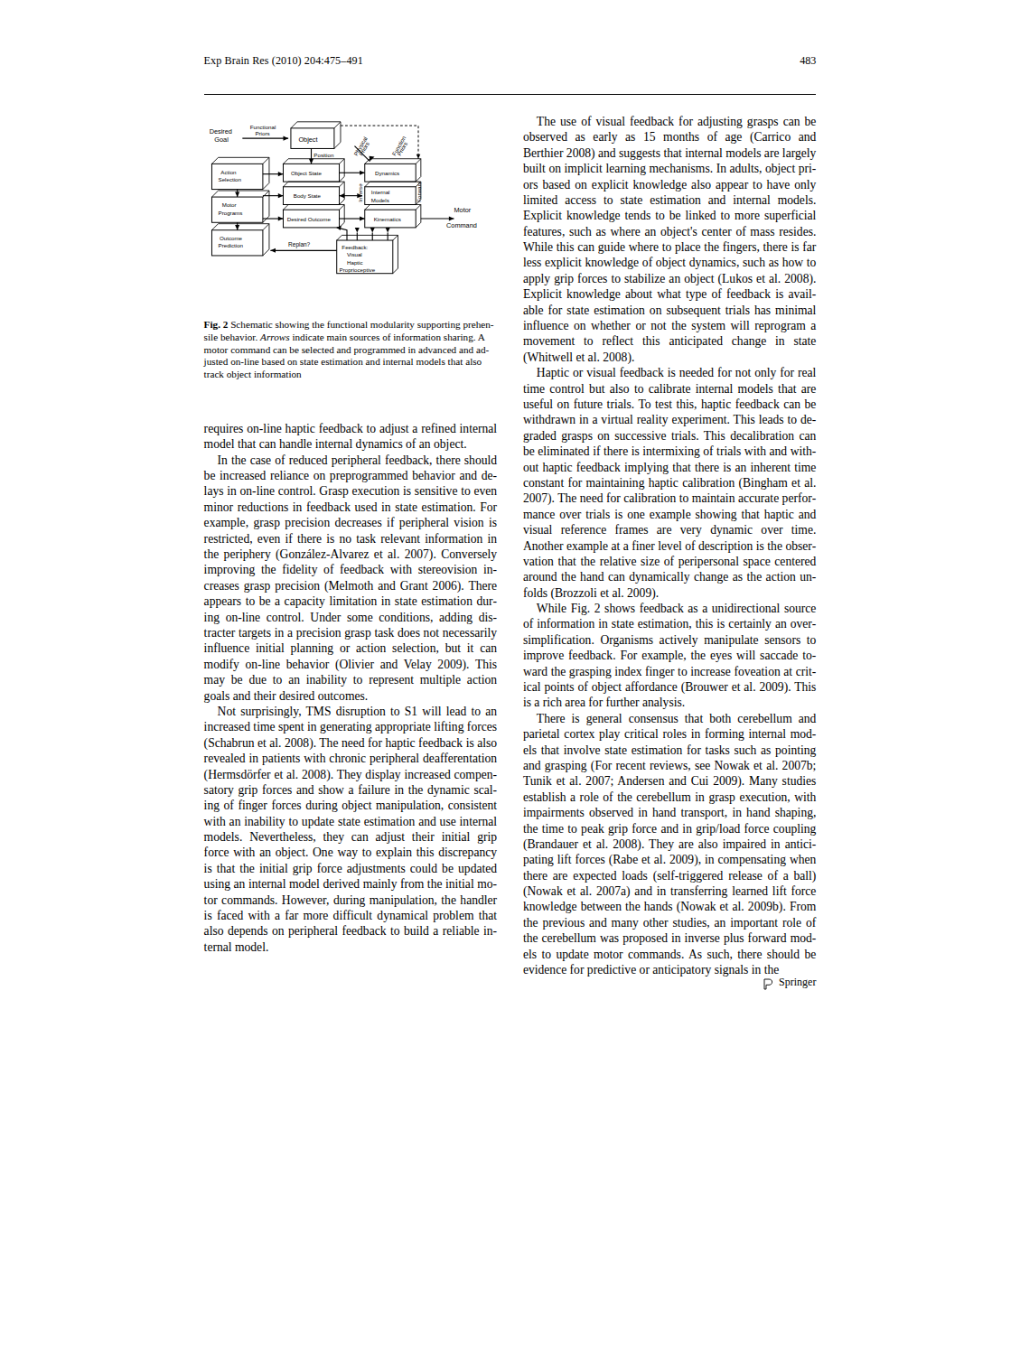Exp Brain Res (2010) 204:475–491
483
Desired Goal Functional Priors Object Action Selection Motor Programs Outcome Prediction Object State Body State Desired Outcome Position Dynamics Internal Models Kinematics Inverse Forward Physical Priors Function Priors Motor Command Feedback: Visual Haptic Proprioceptive Replan?
Fig. 2 Schematic showing the functional modularity supporting prehensile behavior. Arrows indicate main sources of information sharing. A motor command can be selected and programmed in advanced and adjusted on-line based on state estimation and internal models that also track object information
requires on-line haptic feedback to adjust a refined internal model that can handle internal dynamics of an object.
In the case of reduced peripheral feedback, there should be increased reliance on preprogrammed behavior and delays in on-line control. Grasp execution is sensitive to even minor reductions in feedback used in state estimation. For example, grasp precision decreases if peripheral vision is restricted, even if there is no task relevant information in the periphery (González-Alvarez et al. 2007). Conversely improving the fidelity of feedback with stereovision increases grasp precision (Melmoth and Grant 2006). There appears to be a capacity limitation in state estimation during on-line control. Under some conditions, adding distracter targets in a precision grasp task does not necessarily influence initial planning or action selection, but it can modify on-line behavior (Olivier and Velay 2009). This may be due to an inability to represent multiple action goals and their desired outcomes.
Not surprisingly, TMS disruption to S1 will lead to an increased time spent in generating appropriate lifting forces (Schabrun et al. 2008). The need for haptic feedback is also revealed in patients with chronic peripheral deafferentation (Hermsdörfer et al. 2008). They display increased compensatory grip forces and show a failure in the dynamic scaling of finger forces during object manipulation, consistent with an inability to update state estimation and use internal models. Nevertheless, they can adjust their initial grip force with an object. One way to explain this discrepancy is that the initial grip force adjustments could be updated using an internal model derived mainly from the initial motor commands. However, during manipulation, the handler is faced with a far more difficult dynamical problem that also depends on peripheral feedback to build a reliable internal model.
The use of visual feedback for adjusting grasps can be observed as early as 15 months of age (Carrico and Berthier 2008) and suggests that internal models are largely built on implicit learning mechanisms. In adults, object priors based on explicit knowledge also appear to have only limited access to state estimation and internal models. Explicit knowledge tends to be linked to more superficial features, such as where an object's center of mass resides. While this can guide where to place the fingers, there is far less explicit knowledge of object dynamics, such as how to apply grip forces to stabilize an object (Lukos et al. 2008). Explicit knowledge about what type of feedback is available for state estimation on subsequent trials has minimal influence on whether or not the system will reprogram a movement to reflect this anticipated change in state (Whitwell et al. 2008).
Haptic or visual feedback is needed for not only for real time control but also to calibrate internal models that are useful on future trials. To test this, haptic feedback can be withdrawn in a virtual reality experiment. This leads to degraded grasps on successive trials. This decalibration can be eliminated if there is intermixing of trials with and without haptic feedback implying that there is an inherent time constant for maintaining haptic calibration (Bingham et al. 2007). The need for calibration to maintain accurate performance over trials is one example showing that haptic and visual reference frames are very dynamic over time. Another example at a finer level of description is the observation that the relative size of peripersonal space centered around the hand can dynamically change as the action unfolds (Brozzoli et al. 2009).
While Fig. 2 shows feedback as a unidirectional source of information in state estimation, this is certainly an oversimplification. Organisms actively manipulate sensors to improve feedback. For example, the eyes will saccade toward the grasping index finger to increase foveation at critical points of object affordance (Brouwer et al. 2009). This is a rich area for further analysis.
There is general consensus that both cerebellum and parietal cortex play critical roles in forming internal models that involve state estimation for tasks such as pointing and grasping (For recent reviews, see Nowak et al. 2007b; Tunik et al. 2007; Andersen and Cui 2009). Many studies establish a role of the cerebellum in grasp execution, with impairments observed in hand transport, in hand shaping, the time to peak grip force and in grip/load force coupling (Brandauer et al. 2008). They are also impaired in anticipating lift forces (Rabe et al. 2009), in compensating when there are expected loads (self-triggered release of a ball) (Nowak et al. 2007a) and in transferring learned lift force knowledge between the hands (Nowak et al. 2009b). From the previous and many other studies, an important role of the cerebellum was proposed in inverse plus forward models to update motor commands. As such, there should be evidence for predictive or anticipatory signals in the
Springer